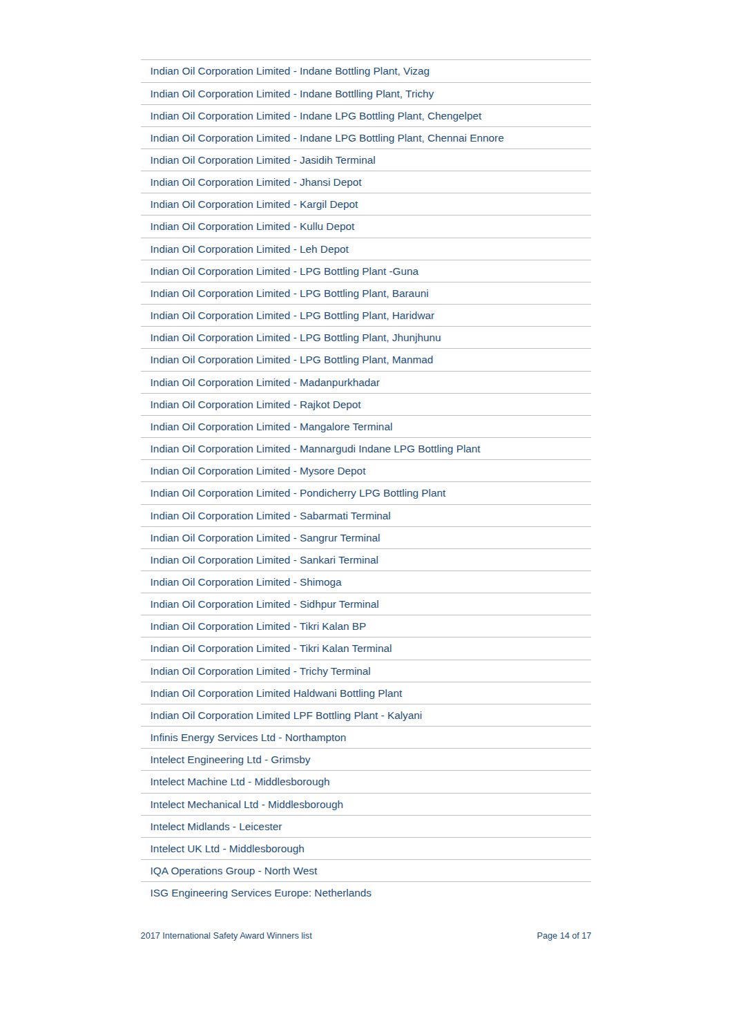Indian Oil Corporation Limited - Indane Bottling Plant, Vizag
Indian Oil Corporation Limited - Indane Bottlling Plant, Trichy
Indian Oil Corporation Limited - Indane LPG Bottling Plant, Chengelpet
Indian Oil Corporation Limited - Indane LPG Bottling Plant, Chennai Ennore
Indian Oil Corporation Limited - Jasidih Terminal
Indian Oil Corporation Limited - Jhansi Depot
Indian Oil Corporation Limited - Kargil Depot
Indian Oil Corporation Limited - Kullu Depot
Indian Oil Corporation Limited - Leh Depot
Indian Oil Corporation Limited - LPG Bottling Plant -Guna
Indian Oil Corporation Limited - LPG Bottling Plant, Barauni
Indian Oil Corporation Limited - LPG Bottling Plant, Haridwar
Indian Oil Corporation Limited - LPG Bottling Plant, Jhunjhunu
Indian Oil Corporation Limited - LPG Bottling Plant, Manmad
Indian Oil Corporation Limited - Madanpurkhadar
Indian Oil Corporation Limited - Rajkot Depot
Indian Oil Corporation Limited - Mangalore Terminal
Indian Oil Corporation Limited - Mannargudi Indane LPG Bottling Plant
Indian Oil Corporation Limited - Mysore Depot
Indian Oil Corporation Limited - Pondicherry LPG Bottling Plant
Indian Oil Corporation Limited - Sabarmati Terminal
Indian Oil Corporation Limited - Sangrur Terminal
Indian Oil Corporation Limited - Sankari Terminal
Indian Oil Corporation Limited - Shimoga
Indian Oil Corporation Limited - Sidhpur Terminal
Indian Oil Corporation Limited - Tikri Kalan BP
Indian Oil Corporation Limited - Tikri Kalan Terminal
Indian Oil Corporation Limited - Trichy Terminal
Indian Oil Corporation Limited Haldwani Bottling Plant
Indian Oil Corporation Limited LPF Bottling Plant - Kalyani
Infinis Energy Services Ltd - Northampton
Intelect Engineering Ltd - Grimsby
Intelect Machine Ltd - Middlesborough
Intelect Mechanical Ltd - Middlesborough
Intelect Midlands - Leicester
Intelect UK Ltd - Middlesborough
IQA Operations Group - North West
ISG Engineering Services Europe: Netherlands
2017 International Safety Award Winners list
Page 14 of 17